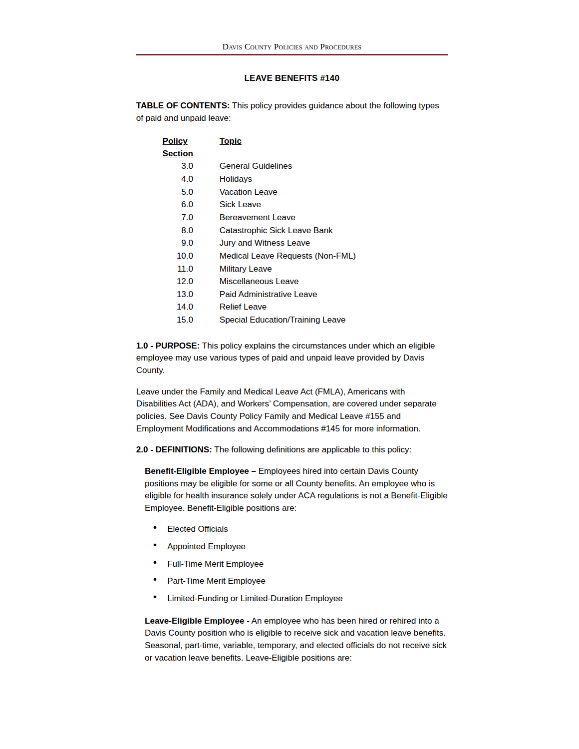Davis County Policies and Procedures
LEAVE BENEFITS #140
TABLE OF CONTENTS: This policy provides guidance about the following types of paid and unpaid leave:
| Policy Section | Topic |
| --- | --- |
| 3.0 | General Guidelines |
| 4.0 | Holidays |
| 5.0 | Vacation Leave |
| 6.0 | Sick Leave |
| 7.0 | Bereavement Leave |
| 8.0 | Catastrophic Sick Leave Bank |
| 9.0 | Jury and Witness Leave |
| 10.0 | Medical Leave Requests (Non-FML) |
| 11.0 | Military Leave |
| 12.0 | Miscellaneous Leave |
| 13.0 | Paid Administrative Leave |
| 14.0 | Relief Leave |
| 15.0 | Special Education/Training Leave |
1.0 - PURPOSE: This policy explains the circumstances under which an eligible employee may use various types of paid and unpaid leave provided by Davis County.
Leave under the Family and Medical Leave Act (FMLA), Americans with Disabilities Act (ADA), and Workers’ Compensation, are covered under separate policies. See Davis County Policy Family and Medical Leave #155 and Employment Modifications and Accommodations #145 for more information.
2.0 - DEFINITIONS: The following definitions are applicable to this policy:
Benefit-Eligible Employee – Employees hired into certain Davis County positions may be eligible for some or all County benefits. An employee who is eligible for health insurance solely under ACA regulations is not a Benefit-Eligible Employee. Benefit-Eligible positions are:
Elected Officials
Appointed Employee
Full-Time Merit Employee
Part-Time Merit Employee
Limited-Funding or Limited-Duration Employee
Leave-Eligible Employee - An employee who has been hired or rehired into a Davis County position who is eligible to receive sick and vacation leave benefits. Seasonal, part-time, variable, temporary, and elected officials do not receive sick or vacation leave benefits. Leave-Eligible positions are: